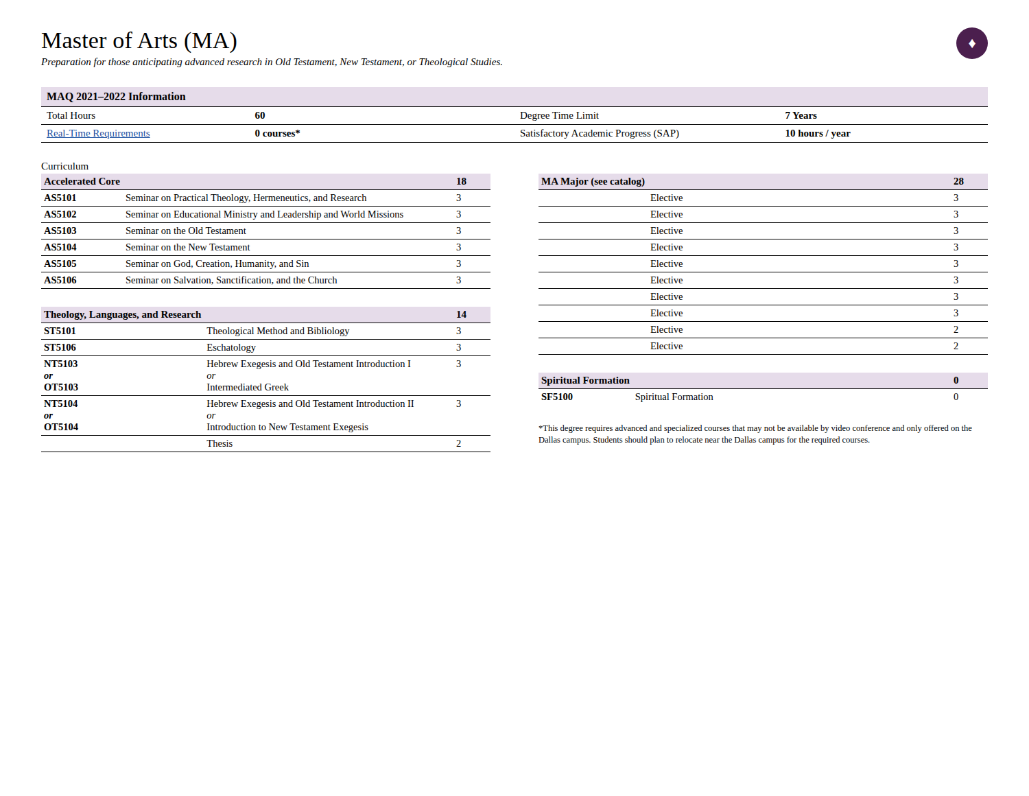♦
Master of Arts (MA)
Preparation for those anticipating advanced research in Old Testament, New Testament, or Theological Studies.
| MAQ 2021–2022 Information |
| Total Hours | 60 | Degree Time Limit | 7 Years |
| Real-Time Requirements | 0 courses* | Satisfactory Academic Progress (SAP) | 10 hours / year |
Curriculum
| / Accelerated Core / / 18 / / --- / --- / --- / / AS5101 / Seminar on Practical Theology, Hermeneutics, and Research / 3 / / AS5102 / Seminar on Educational Ministry and Leadership and World Missions / 3 / / AS5103 / Seminar on the Old Testament / 3 / / AS5104 / Seminar on the New Testament / 3 / / AS5105 / Seminar on God, Creation, Humanity, and Sin / 3 / / AS5106 / Seminar on Salvation, Sanctification, and the Church / 3 / / Theology, Languages, and Research / / 14 / / --- / --- / --- / / ST5101 / Theological Method and Bibliology / 3 / / ST5106 / Eschatology / 3 / / NT5103 or OT5103 / Hebrew Exegesis and Old Testament Introduction I or Intermediated Greek / 3 / / NT5104 or OT5104 / Hebrew Exegesis and Old Testament Introduction II or Introduction to New Testament Exegesis / 3 / / / Thesis / 2 / | | / MA Major (see catalog) / / 28 / / --- / --- / --- / / / Elective / 3 / / / Elective / 3 / / / Elective / 3 / / / Elective / 3 / / / Elective / 3 / / / Elective / 3 / / / Elective / 3 / / / Elective / 3 / / / Elective / 2 / / / Elective / 2 / / Spiritual Formation / / 0 / / --- / --- / --- / / SF5100 / Spiritual Formation / 0 / *This degree requires advanced and specialized courses that may not be available by video conference and only offered on the Dallas campus. Students should plan to relocate near the Dallas campus for the required courses. |